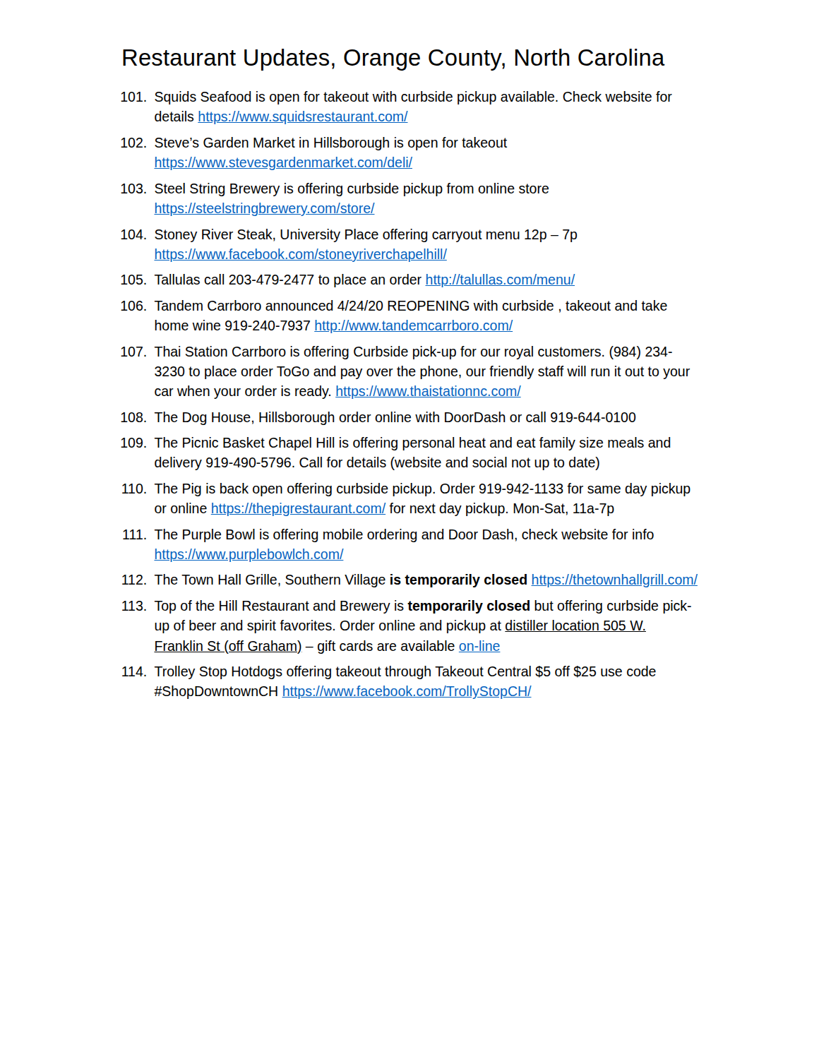Restaurant Updates, Orange County, North Carolina
Squids Seafood is open for takeout with curbside pickup available. Check website for details https://www.squidsrestaurant.com/
Steve’s Garden Market in Hillsborough is open for takeout https://www.stevesgardenmarket.com/deli/
Steel String Brewery is offering curbside pickup from online store https://steelstringbrewery.com/store/
Stoney River Steak, University Place offering carryout menu 12p – 7p https://www.facebook.com/stoneyriverchapelhill/
Tallulas call 203-479-2477 to place an order http://talullas.com/menu/
Tandem Carrboro announced 4/24/20 REOPENING with curbside , takeout and take home wine 919-240-7937 http://www.tandemcarrboro.com/
Thai Station Carrboro is offering Curbside pick-up for our royal customers. (984) 234-3230 to place order ToGo and pay over the phone, our friendly staff will run it out to your car when your order is ready. https://www.thaistationnc.com/
The Dog House, Hillsborough order online with DoorDash or call 919-644-0100
The Picnic Basket Chapel Hill is offering personal heat and eat family size meals and delivery 919-490-5796. Call for details (website and social not up to date)
The Pig is back open offering curbside pickup. Order 919-942-1133 for same day pickup or online https://thepigrestaurant.com/ for next day pickup. Mon-Sat, 11a-7p
The Purple Bowl is offering mobile ordering and Door Dash, check website for info https://www.purplebowlch.com/
The Town Hall Grille, Southern Village is temporarily closed https://thetownhallgrill.com/
Top of the Hill Restaurant and Brewery is temporarily closed but offering curbside pick-up of beer and spirit favorites. Order online and pickup at distiller location 505 W. Franklin St (off Graham) – gift cards are available on-line
Trolley Stop Hotdogs offering takeout through Takeout Central $5 off $25 use code #ShopDowntownCH https://www.facebook.com/TrollyStopCH/